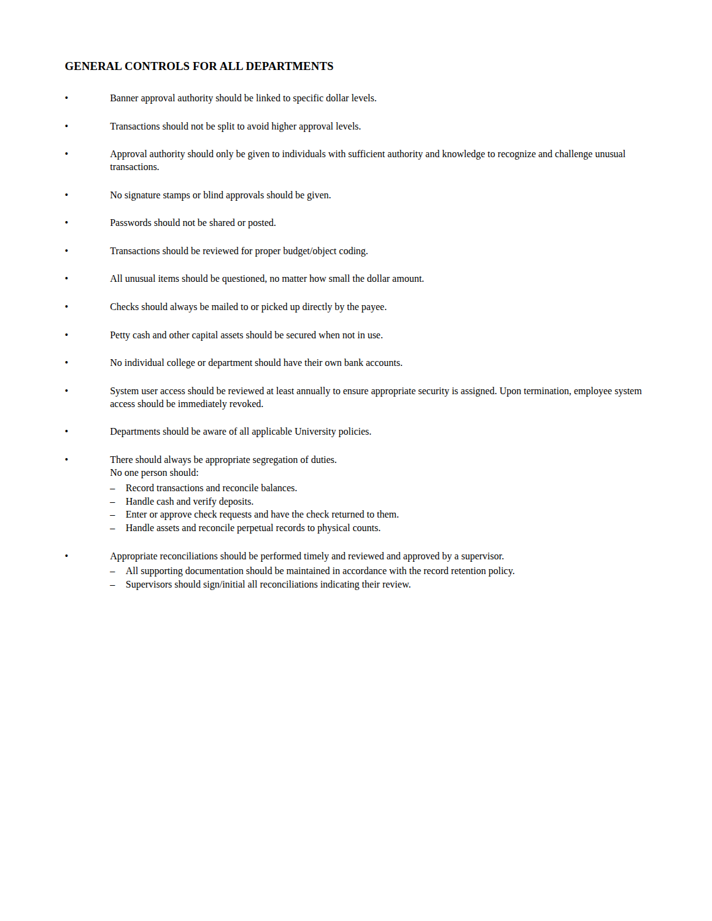GENERAL CONTROLS FOR ALL DEPARTMENTS
Banner approval authority should be linked to specific dollar levels.
Transactions should not be split to avoid higher approval levels.
Approval authority should only be given to individuals with sufficient authority and knowledge to recognize and challenge unusual transactions.
No signature stamps or blind approvals should be given.
Passwords should not be shared or posted.
Transactions should be reviewed for proper budget/object coding.
All unusual items should be questioned, no matter how small the dollar amount.
Checks should always be mailed to or picked up directly by the payee.
Petty cash and other capital assets should be secured when not in use.
No individual college or department should have their own bank accounts.
System user access should be reviewed at least annually to ensure appropriate security is assigned. Upon termination, employee system access should be immediately revoked.
Departments should be aware of all applicable University policies.
There should always be appropriate segregation of duties.
No one person should:
Record transactions and reconcile balances.
Handle cash and verify deposits.
Enter or approve check requests and have the check returned to them.
Handle assets and reconcile perpetual records to physical counts.
Appropriate reconciliations should be performed timely and reviewed and approved by a supervisor.
All supporting documentation should be maintained in accordance with the record retention policy.
Supervisors should sign/initial all reconciliations indicating their review.